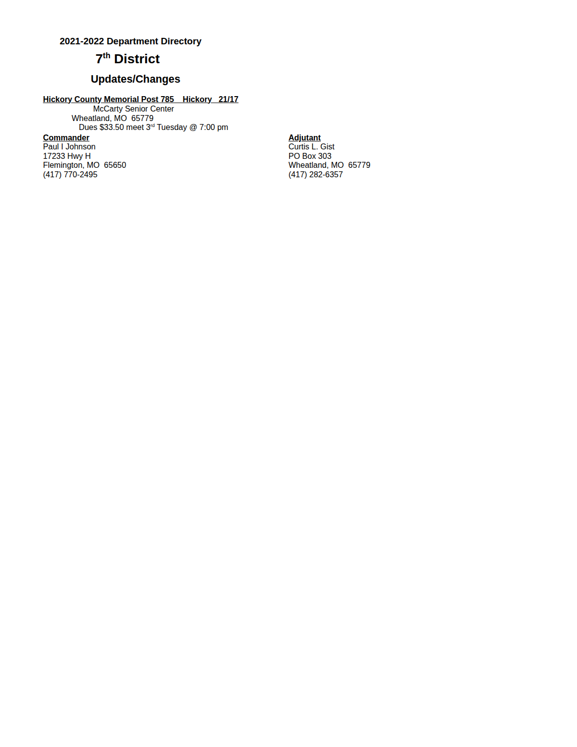2021-2022 Department Directory
7th District
Updates/Changes
Hickory County Memorial Post 785 Hickory 21/17
McCarty Senior Center
Wheatland, MO 65779
Dues $33.50 meet 3rd Tuesday @ 7:00 pm
| Commander | Adjutant |
| --- | --- |
| Paul I Johnson | Curtis L. Gist |
| 17233 Hwy H | PO Box 303 |
| Flemington, MO 65650 | Wheatland, MO 65779 |
| (417) 770-2495 | (417) 282-6357 |